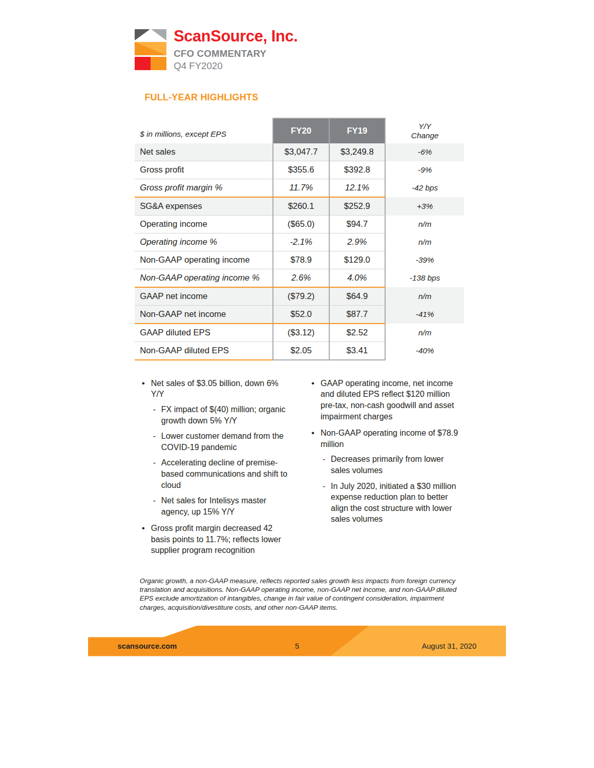ScanSource, Inc.
CFO COMMENTARY
Q4 FY2020
FULL-YEAR HIGHLIGHTS
| $ in millions, except EPS | FY20 | FY19 | Y/Y Change |
| --- | --- | --- | --- |
| Net sales | $3,047.7 | $3,249.8 | -6% |
| Gross profit | $355.6 | $392.8 | -9% |
| Gross profit margin % | 11.7% | 12.1% | -42 bps |
| SG&A expenses | $260.1 | $252.9 | +3% |
| Operating income | ($65.0) | $94.7 | n/m |
| Operating income % | -2.1% | 2.9% | n/m |
| Non-GAAP operating income | $78.9 | $129.0 | -39% |
| Non-GAAP operating income % | 2.6% | 4.0% | -138 bps |
| GAAP net income | ($79.2) | $64.9 | n/m |
| Non-GAAP net income | $52.0 | $87.7 | -41% |
| GAAP diluted EPS | ($3.12) | $2.52 | n/m |
| Non-GAAP diluted EPS | $2.05 | $3.41 | -40% |
Net sales of $3.05 billion, down 6% Y/Y
FX impact of $(40) million; organic growth down 5% Y/Y
Lower customer demand from the COVID-19 pandemic
Accelerating decline of premise-based communications and shift to cloud
Net sales for Intelisys master agency, up 15% Y/Y
Gross profit margin decreased 42 basis points to 11.7%; reflects lower supplier program recognition
GAAP operating income, net income and diluted EPS reflect $120 million pre-tax, non-cash goodwill and asset impairment charges
Non-GAAP operating income of $78.9 million
Decreases primarily from lower sales volumes
In July 2020, initiated a $30 million expense reduction plan to better align the cost structure with lower sales volumes
Organic growth, a non-GAAP measure, reflects reported sales growth less impacts from foreign currency translation and acquisitions. Non-GAAP operating income, non-GAAP net income, and non-GAAP diluted EPS exclude amortization of intangibles, change in fair value of contingent consideration, impairment charges, acquisition/divestiture costs, and other non-GAAP items.
scansource.com
5
August 31, 2020